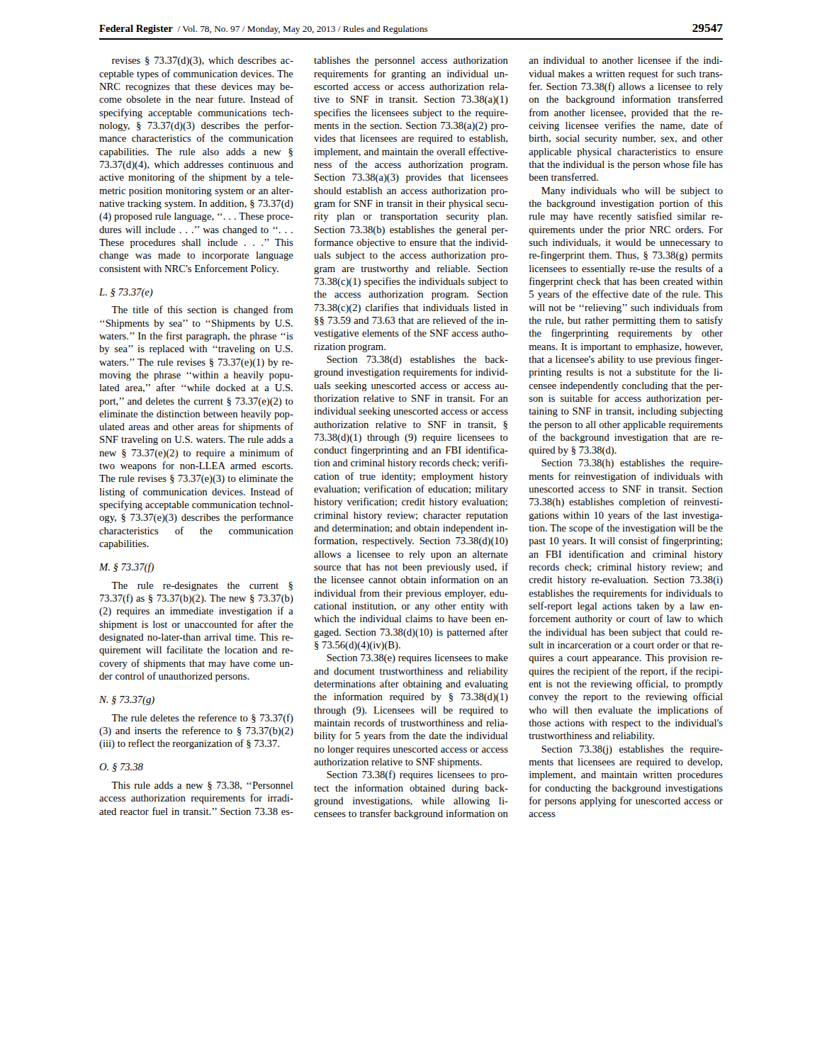Federal Register / Vol. 78, No. 97 / Monday, May 20, 2013 / Rules and Regulations 29547
revises § 73.37(d)(3), which describes acceptable types of communication devices. The NRC recognizes that these devices may become obsolete in the near future. Instead of specifying acceptable communications technology, § 73.37(d)(3) describes the performance characteristics of the communication capabilities. The rule also adds a new § 73.37(d)(4), which addresses continuous and active monitoring of the shipment by a telemetric position monitoring system or an alternative tracking system. In addition, § 73.37(d)(4) proposed rule language, ‘‘. . . These procedures will include . . .’’ was changed to ‘‘. . . These procedures shall include . . .’’ This change was made to incorporate language consistent with NRC's Enforcement Policy.
L. § 73.37(e)
The title of this section is changed from ‘‘Shipments by sea’’ to ‘‘Shipments by U.S. waters.’’ In the first paragraph, the phrase ‘‘is by sea’’ is replaced with ‘‘traveling on U.S. waters.’’ The rule revises § 73.37(e)(1) by removing the phrase ‘‘within a heavily populated area,’’ after ‘‘while docked at a U.S. port,’’ and deletes the current § 73.37(e)(2) to eliminate the distinction between heavily populated areas and other areas for shipments of SNF traveling on U.S. waters. The rule adds a new § 73.37(e)(2) to require a minimum of two weapons for non-LLEA armed escorts. The rule revises § 73.37(e)(3) to eliminate the listing of communication devices. Instead of specifying acceptable communication technology, § 73.37(e)(3) describes the performance characteristics of the communication capabilities.
M. § 73.37(f)
The rule re-designates the current § 73.37(f) as § 73.37(b)(2). The new § 73.37(b)(2) requires an immediate investigation if a shipment is lost or unaccounted for after the designated no-later-than arrival time. This requirement will facilitate the location and recovery of shipments that may have come under control of unauthorized persons.
N. § 73.37(g)
The rule deletes the reference to § 73.37(f)(3) and inserts the reference to § 73.37(b)(2)(iii) to reflect the reorganization of § 73.37.
O. § 73.38
This rule adds a new § 73.38, ‘‘Personnel access authorization requirements for irradiated reactor fuel in transit.’’ Section 73.38 establishes the personnel access authorization requirements for granting an individual unescorted access or access authorization relative to SNF in transit. Section 73.38(a)(1) specifies the licensees subject to the requirements in the section. Section 73.38(a)(2) provides that licensees are required to establish, implement, and maintain the overall effectiveness of the access authorization program. Section 73.38(a)(3) provides that licensees should establish an access authorization program for SNF in transit in their physical security plan or transportation security plan. Section 73.38(b) establishes the general performance objective to ensure that the individuals subject to the access authorization program are trustworthy and reliable. Section 73.38(c)(1) specifies the individuals subject to the access authorization program. Section 73.38(c)(2) clarifies that individuals listed in §§ 73.59 and 73.63 that are relieved of the investigative elements of the SNF access authorization program.
Section 73.38(d) establishes the background investigation requirements for individuals seeking unescorted access or access authorization relative to SNF in transit. For an individual seeking unescorted access or access authorization relative to SNF in transit, § 73.38(d)(1) through (9) require licensees to conduct fingerprinting and an FBI identification and criminal history records check; verification of true identity; employment history evaluation; verification of education; military history verification; credit history evaluation; criminal history review; character reputation and determination; and obtain independent information, respectively. Section 73.38(d)(10) allows a licensee to rely upon an alternate source that has not been previously used, if the licensee cannot obtain information on an individual from their previous employer, educational institution, or any other entity with which the individual claims to have been engaged. Section 73.38(d)(10) is patterned after § 73.56(d)(4)(iv)(B).
Section 73.38(e) requires licensees to make and document trustworthiness and reliability determinations after obtaining and evaluating the information required by § 73.38(d)(1) through (9). Licensees will be required to maintain records of trustworthiness and reliability for 5 years from the date the individual no longer requires unescorted access or access authorization relative to SNF shipments.
Section 73.38(f) requires licensees to protect the information obtained during background investigations, while allowing licensees to transfer background information on an individual to another licensee if the individual makes a written request for such transfer. Section 73.38(f) allows a licensee to rely on the background information transferred from another licensee, provided that the receiving licensee verifies the name, date of birth, social security number, sex, and other applicable physical characteristics to ensure that the individual is the person whose file has been transferred.
Many individuals who will be subject to the background investigation portion of this rule may have recently satisfied similar requirements under the prior NRC orders. For such individuals, it would be unnecessary to re-fingerprint them. Thus, § 73.38(g) permits licensees to essentially re-use the results of a fingerprint check that has been created within 5 years of the effective date of the rule. This will not be ‘‘relieving’’ such individuals from the rule, but rather permitting them to satisfy the fingerprinting requirements by other means. It is important to emphasize, however, that a licensee's ability to use previous fingerprinting results is not a substitute for the licensee independently concluding that the person is suitable for access authorization pertaining to SNF in transit, including subjecting the person to all other applicable requirements of the background investigation that are required by § 73.38(d).
Section 73.38(h) establishes the requirements for reinvestigation of individuals with unescorted access to SNF in transit. Section 73.38(h) establishes completion of reinvestigations within 10 years of the last investigation. The scope of the investigation will be the past 10 years. It will consist of fingerprinting; an FBI identification and criminal history records check; criminal history review; and credit history re-evaluation. Section 73.38(i) establishes the requirements for individuals to self-report legal actions taken by a law enforcement authority or court of law to which the individual has been subject that could result in incarceration or a court order or that requires a court appearance. This provision requires the recipient of the report, if the recipient is not the reviewing official, to promptly convey the report to the reviewing official who will then evaluate the implications of those actions with respect to the individual's trustworthiness and reliability.
Section 73.38(j) establishes the requirements that licensees are required to develop, implement, and maintain written procedures for conducting the background investigations for persons applying for unescorted access or access